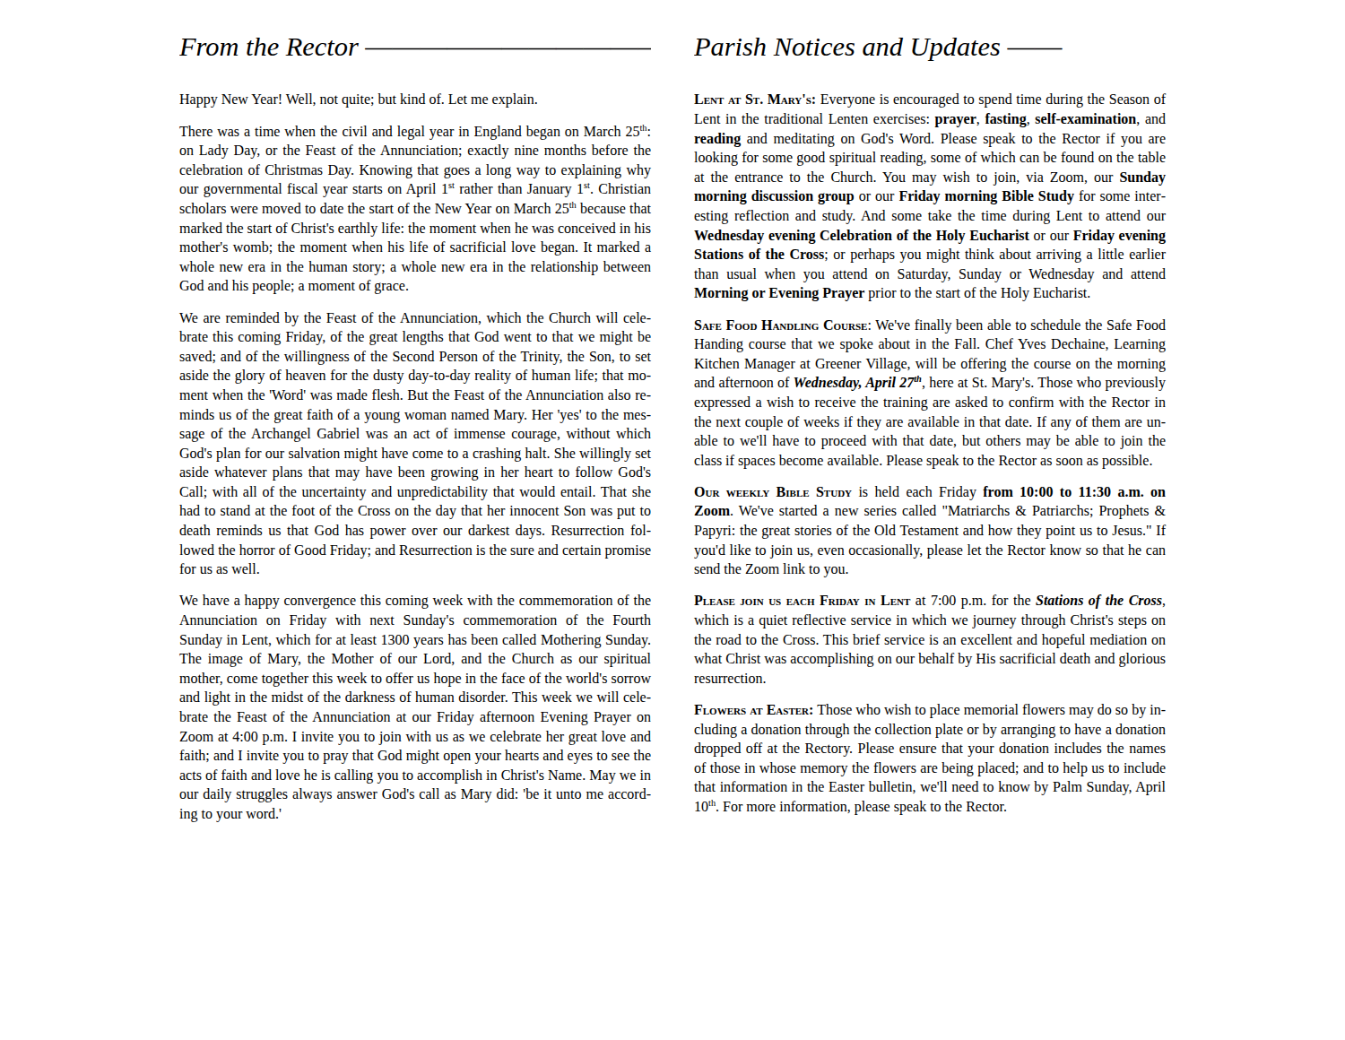From the Rector ———————————
Happy New Year! Well, not quite; but kind of. Let me explain.
There was a time when the civil and legal year in England began on March 25th: on Lady Day, or the Feast of the Annunciation; exactly nine months before the celebration of Christmas Day. Knowing that goes a long way to explaining why our governmental fiscal year starts on April 1st rather than January 1st. Christian scholars were moved to date the start of the New Year on March 25th because that marked the start of Christ's earthly life: the moment when he was conceived in his mother's womb; the moment when his life of sacrificial love began. It marked a whole new era in the human story; a whole new era in the relationship between God and his people; a moment of grace.
We are reminded by the Feast of the Annunciation, which the Church will celebrate this coming Friday, of the great lengths that God went to that we might be saved; and of the willingness of the Second Person of the Trinity, the Son, to set aside the glory of heaven for the dusty day-to-day reality of human life; that moment when the 'Word' was made flesh. But the Feast of the Annunciation also reminds us of the great faith of a young woman named Mary. Her 'yes' to the message of the Archangel Gabriel was an act of immense courage, without which God's plan for our salvation might have come to a crashing halt. She willingly set aside whatever plans that may have been growing in her heart to follow God's Call; with all of the uncertainty and unpredictability that would entail. That she had to stand at the foot of the Cross on the day that her innocent Son was put to death reminds us that God has power over our darkest days. Resurrection followed the horror of Good Friday; and Resurrection is the sure and certain promise for us as well.
We have a happy convergence this coming week with the commemoration of the Annunciation on Friday with next Sunday's commemoration of the Fourth Sunday in Lent, which for at least 1300 years has been called Mothering Sunday. The image of Mary, the Mother of our Lord, and the Church as our spiritual mother, come together this week to offer us hope in the face of the world's sorrow and light in the midst of the darkness of human disorder. This week we will celebrate the Feast of the Annunciation at our Friday afternoon Evening Prayer on Zoom at 4:00 p.m. I invite you to join with us as we celebrate her great love and faith; and I invite you to pray that God might open your hearts and eyes to see the acts of faith and love he is calling you to accomplish in Christ's Name. May we in our daily struggles always answer God's call as Mary did: 'be it unto me according to your word.'
Parish Notices and Updates ——
Lent at St. Mary's: Everyone is encouraged to spend time during the Season of Lent in the traditional Lenten exercises: prayer, fasting, self-examination, and reading and meditating on God's Word. Please speak to the Rector if you are looking for some good spiritual reading, some of which can be found on the table at the entrance to the Church. You may wish to join, via Zoom, our Sunday morning discussion group or our Friday morning Bible Study for some interesting reflection and study. And some take the time during Lent to attend our Wednesday evening Celebration of the Holy Eucharist or our Friday evening Stations of the Cross; or perhaps you might think about arriving a little earlier than usual when you attend on Saturday, Sunday or Wednesday and attend Morning or Evening Prayer prior to the start of the Holy Eucharist.
Safe Food Handling Course: We've finally been able to schedule the Safe Food Handing course that we spoke about in the Fall. Chef Yves Dechaine, Learning Kitchen Manager at Greener Village, will be offering the course on the morning and afternoon of Wednesday, April 27th, here at St. Mary's. Those who previously expressed a wish to receive the training are asked to confirm with the Rector in the next couple of weeks if they are available in that date. If any of them are unable to we'll have to proceed with that date, but others may be able to join the class if spaces become available. Please speak to the Rector as soon as possible.
Our weekly Bible Study is held each Friday from 10:00 to 11:30 a.m. on Zoom. We've started a new series called "Matriarchs & Patriarchs; Prophets & Papyri: the great stories of the Old Testament and how they point us to Jesus." If you'd like to join us, even occasionally, please let the Rector know so that he can send the Zoom link to you.
Please join us each Friday in Lent at 7:00 p.m. for the Stations of the Cross, which is a quiet reflective service in which we journey through Christ's steps on the road to the Cross. This brief service is an excellent and hopeful mediation on what Christ was accomplishing on our behalf by His sacrificial death and glorious resurrection.
Flowers at Easter: Those who wish to place memorial flowers may do so by including a donation through the collection plate or by arranging to have a donation dropped off at the Rectory. Please ensure that your donation includes the names of those in whose memory the flowers are being placed; and to help us to include that information in the Easter bulletin, we'll need to know by Palm Sunday, April 10th. For more information, please speak to the Rector.